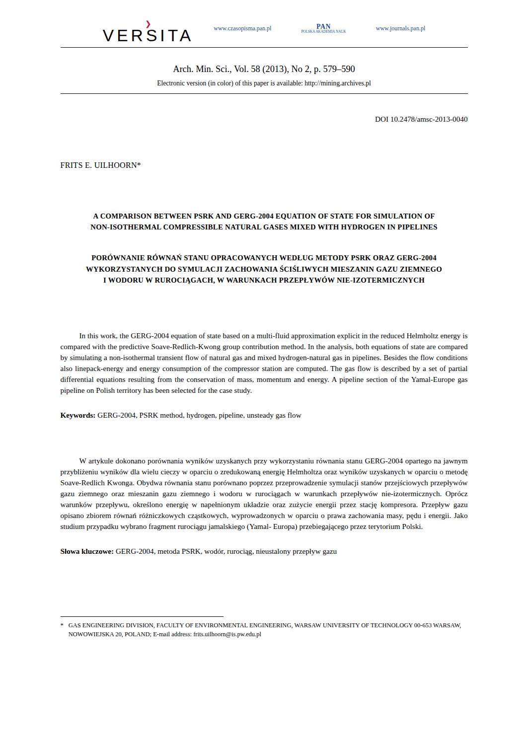❯ VERSITA
www.czasopisma.pan.pl
PAN POLSKA AKADEMIA NAUK
www.journals.pan.pl
Arch. Min. Sci., Vol. 58 (2013), No 2, p. 579–590
Electronic version (in color) of this paper is available: http://mining.archives.pl
DOI 10.2478/amsc-2013-0040
FRITS E. UILHOORN*
A COMPARISON BETWEEN PSRK AND GERG-2004 EQUATION OF STATE FOR SIMULATION OF
NON-ISOTHERMAL COMPRESSIBLE NATURAL GASES MIXED WITH HYDROGEN IN PIPELINES
PORÓWNANIE RÓWNAŃ STANU OPRACOWANYCH WEDŁUG METODY PSRK ORAZ GERG-2004
WYKORZYSTANYCH DO SYMULACJI ZACHOWANIA ŚCIŚLIWYCH MIESZANIN GAZU ZIEMNEGO
I WODORU W RUROCIĄGACH, W WARUNKACH PRZEPŁYWÓW NIE-IZOTERMICZNYCH
In this work, the GERG-2004 equation of state based on a multi-fluid approximation explicit in the reduced Helmholtz energy is compared with the predictive Soave-Redlich-Kwong group contribution method. In the analysis, both equations of state are compared by simulating a non-isothermal transient flow of natural gas and mixed hydrogen-natural gas in pipelines. Besides the flow conditions also linepack-energy and energy consumption of the compressor station are computed. The gas flow is described by a set of partial differential equations resulting from the conservation of mass, momentum and energy. A pipeline section of the Yamal-Europe gas pipeline on Polish territory has been selected for the case study.
Keywords: GERG-2004, PSRK method, hydrogen, pipeline, unsteady gas flow
W artykule dokonano porównania wyników uzyskanych przy wykorzystaniu równania stanu GERG-2004 opartego na jawnym przybliżeniu wyników dla wielu cieczy w oparciu o zredukowaną energię Helmholtza oraz wyników uzyskanych w oparciu o metodę Soave-Redlich Kwonga. Obydwa równania stanu porównano poprzez przeprowadzenie symulacji stanów przejściowych przepływów gazu ziemnego oraz mieszanin gazu ziemnego i wodoru w rurociągach w warunkach przepływów nie-izotermicznych. Oprócz warunków przepływu, określono energię w napełnionym układzie oraz zużycie energii przez stację kompresora. Przepływ gazu opisano zbiorem równań różniczkowych cząstkowych, wyprowadzonych w oparciu o prawa zachowania masy, pędu i energii. Jako studium przypadku wybrano fragment rurociągu jamalskiego (Yamal- Europa) przebiegającego przez terytorium Polski.
Słowa kluczowe: GERG-2004, metoda PSRK, wodór, rurociąg, nieustalony przepływ gazu
* GAS ENGINEERING DIVISION, FACULTY OF ENVIRONMENTAL ENGINEERING, WARSAW UNIVERSITY OF TECHNOLOGY 00-653 WARSAW, NOWOWIEJSKA 20, POLAND; E-mail address: frits.uilhoorn@is.pw.edu.pl